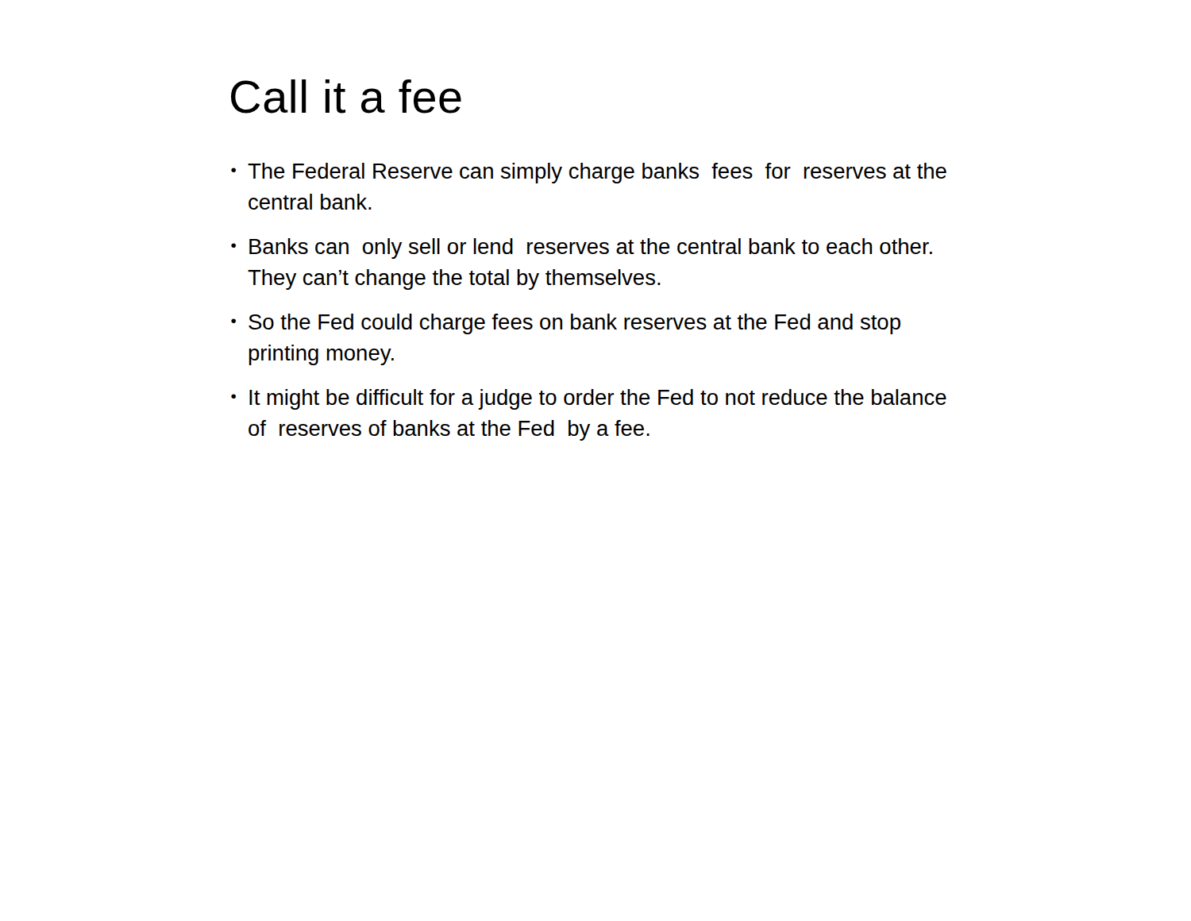Call it a fee
The Federal Reserve can simply charge banks fees for reserves at the central bank.
Banks can only sell or lend reserves at the central bank to each other. They can’t change the total by themselves.
So the Fed could charge fees on bank reserves at the Fed and stop printing money.
It might be difficult for a judge to order the Fed to not reduce the balance of reserves of banks at the Fed by a fee.